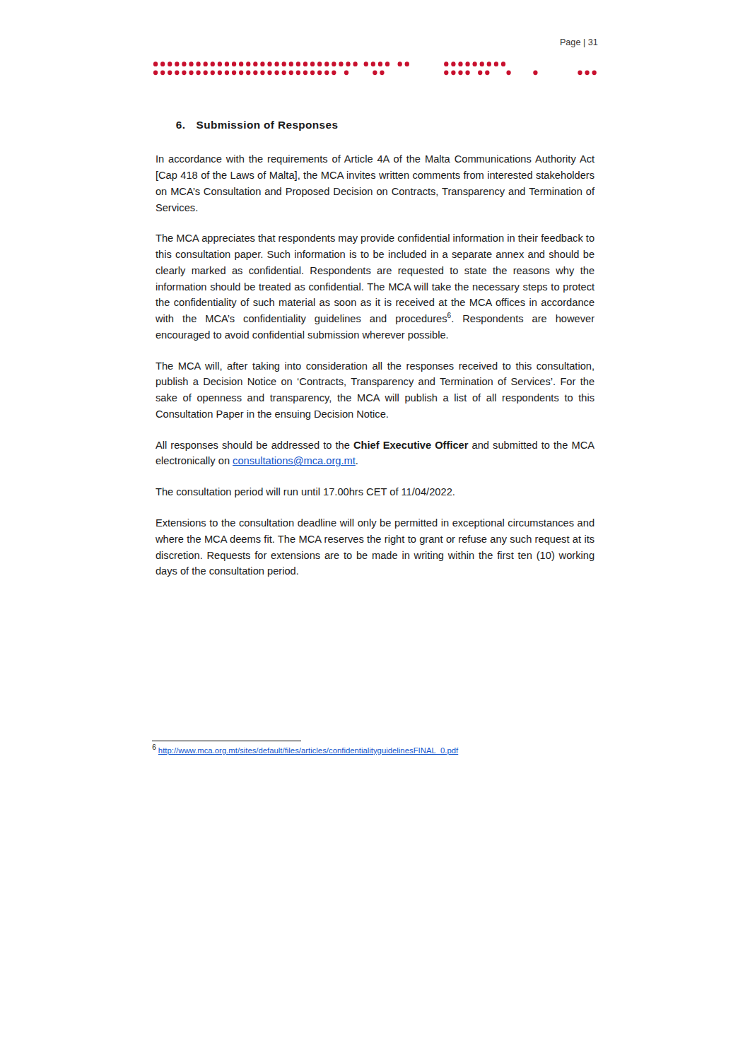Page | 31
6. Submission of Responses
In accordance with the requirements of Article 4A of the Malta Communications Authority Act [Cap 418 of the Laws of Malta], the MCA invites written comments from interested stakeholders on MCA’s Consultation and Proposed Decision on Contracts, Transparency and Termination of Services.
The MCA appreciates that respondents may provide confidential information in their feedback to this consultation paper. Such information is to be included in a separate annex and should be clearly marked as confidential. Respondents are requested to state the reasons why the information should be treated as confidential. The MCA will take the necessary steps to protect the confidentiality of such material as soon as it is received at the MCA offices in accordance with the MCA’s confidentiality guidelines and procedures6. Respondents are however encouraged to avoid confidential submission wherever possible.
The MCA will, after taking into consideration all the responses received to this consultation, publish a Decision Notice on ‘Contracts, Transparency and Termination of Services’. For the sake of openness and transparency, the MCA will publish a list of all respondents to this Consultation Paper in the ensuing Decision Notice.
All responses should be addressed to the Chief Executive Officer and submitted to the MCA electronically on consultations@mca.org.mt.
The consultation period will run until 17.00hrs CET of 11/04/2022.
Extensions to the consultation deadline will only be permitted in exceptional circumstances and where the MCA deems fit. The MCA reserves the right to grant or refuse any such request at its discretion. Requests for extensions are to be made in writing within the first ten (10) working days of the consultation period.
6 http://www.mca.org.mt/sites/default/files/articles/confidentialityguidelinesFINAL_0.pdf